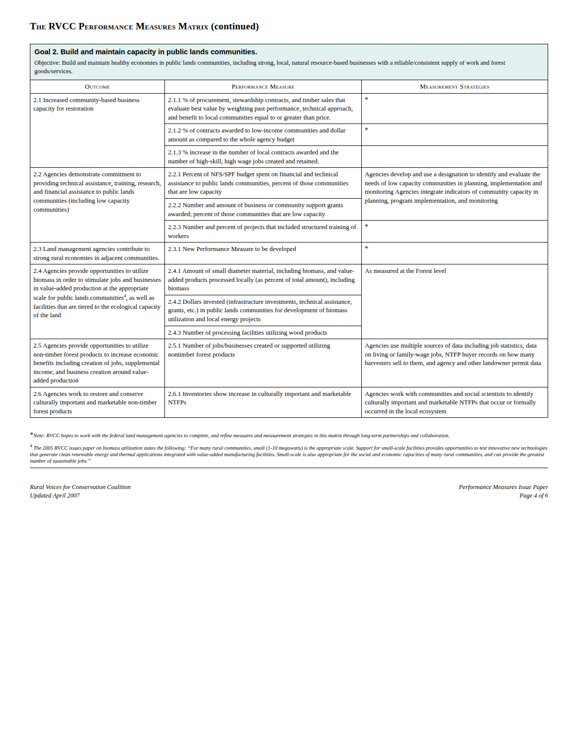The RVCC Performance Measures Matrix (continued)
Goal 2. Build and maintain capacity in public lands communities.
Objective: Build and maintain healthy economies in public lands communities, including strong, local, natural resource-based businesses with a reliable/consistent supply of work and forest goods/services.
| Outcome | Performance Measure | Measurement Strategies |
| 2.1 Increased community-based business capacity for restoration | 2.1.1 % of procurement, stewardship contracts, and timber sales that evaluate best value by weighting past performance, technical approach, and benefit to local communities equal to or greater than price. | * |
| 2.1.2 % of contracts awarded to low-income communities and dollar amount as compared to the whole agency budget | * |
| 2.1.3 % increase in the number of local contracts awarded and the number of high-skill, high wage jobs created and retained. | |
| 2.2 Agencies demonstrate commitment to providing technical assistance, training, research, and financial assistance to public lands communities (including low capacity communities) | 2.2.1 Percent of NFS/SPF budget spent on financial and technical assistance to public lands communities, percent of those communities that are low capacity | Agencies develop and use a designation to identify and evaluate the needs of low capacity communities in planning, implementation and monitoring Agencies integrate indicators of community capacity in planning, program implementation, and monitoring |
| 2.2.2 Number and amount of business or community support grants awarded; percent of those communities that are low capacity |
| 2.2.3 Number and percent of projects that included structured training of workers | * |
| 2.3 Land management agencies contribute to strong rural economies in adjacent communities. | 2.3.1 New Performance Measure to be developed | * |
| 2.4 Agencies provide opportunities to utilize biomass in order to stimulate jobs and businesses in value-added production at the appropriate scale for public lands communities 4 , as well as facilities that are tiered to the ecological capacity of the land | 2.4.1 Amount of small diameter material, including biomass, and value-added products processed locally (as percent of total amount), including biomass | As measured at the Forest level |
| 2.4.2 Dollars invested (infrastructure investments, technical assistance, grants, etc.) in public lands communities for development of biomass utilization and local energy projects |
| 2.4.3 Number of processing facilities utilizing wood products |
| 2.5 Agencies provide opportunities to utilize non-timber forest products to increase economic benefits including creation of jobs, supplemental income, and business creation around value-added production | 2.5.1 Number of jobs/businesses created or supported utilizing nontimber forest products | Agencies use multiple sources of data including job statistics, data on living or family-wage jobs, NTFP buyer records on how many harvesters sell to them, and agency and other landowner permit data |
| 2.6 Agencies work to restore and conserve culturally important and marketable non-timber forest products | 2.6.1 Inventories show increase in culturally important and marketable NTFPs | Agencies work with communities and social scientists to identify culturally important and marketable NTFPs that occur or formally occurred in the local ecosystem |
*Note: RVCC hopes to work with the federal land management agencies to complete, and refine measures and measurement strategies in this matrix through long-term partnerships and collaboration.
4 The 2005 RVCC issues paper on biomass utilization states the following: “For many rural communities, small (1-10 megawatts) is the appropriate scale. Support for small-scale facilities provides opportunities to test innovative new technologies that generate clean renewable energy and thermal applications integrated with value-added manufacturing facilities. Small-scale is also appropriate for the social and economic capacities of many rural communities, and can provide the greatest number of sustainable jobs.”
Rural Voices for Conservation Coalition Updated April 2007
Performance Measures Issue Paper Page 4 of 6